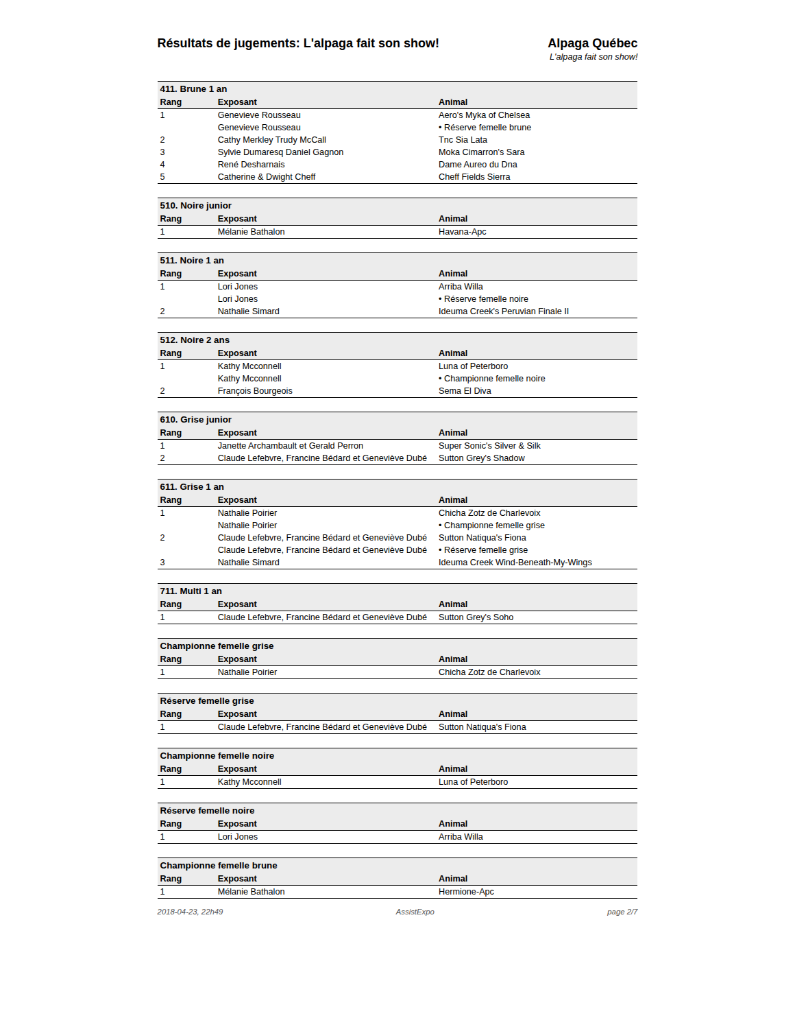Résultats de jugements: L'alpaga fait son show!
Alpaga Québec
L'alpaga fait son show!
| 411. Brune 1 an |
| Rang | Exposant | Animal |
| 1 | Genevieve Rousseau | Aero's Myka of Chelsea |
| | Genevieve Rousseau | • Réserve femelle brune |
| 2 | Cathy Merkley Trudy McCall | Tnc Sia Lata |
| 3 | Sylvie Dumaresq Daniel Gagnon | Moka Cimarron's Sara |
| 4 | René Desharnais | Dame Aureo du Dna |
| 5 | Catherine & Dwight Cheff | Cheff Fields Sierra |
| 510. Noire junior |
| Rang | Exposant | Animal |
| 1 | Mélanie Bathalon | Havana-Apc |
| 511. Noire 1 an |
| Rang | Exposant | Animal |
| 1 | Lori Jones | Arriba Willa |
| | Lori Jones | • Réserve femelle noire |
| 2 | Nathalie Simard | Ideuma Creek's Peruvian Finale II |
| 512. Noire 2 ans |
| Rang | Exposant | Animal |
| 1 | Kathy Mcconnell | Luna of Peterboro |
| | Kathy Mcconnell | • Championne femelle noire |
| 2 | François Bourgeois | Sema El Diva |
| 610. Grise junior |
| Rang | Exposant | Animal |
| 1 | Janette Archambault et Gerald Perron | Super Sonic's Silver & Silk |
| 2 | Claude Lefebvre, Francine Bédard et Geneviève Dubé | Sutton Grey's Shadow |
| 611. Grise 1 an |
| Rang | Exposant | Animal |
| 1 | Nathalie Poirier | Chicha Zotz de Charlevoix |
| | Nathalie Poirier | • Championne femelle grise |
| 2 | Claude Lefebvre, Francine Bédard et Geneviève Dubé | Sutton Natiqua's Fiona |
| | Claude Lefebvre, Francine Bédard et Geneviève Dubé | • Réserve femelle grise |
| 3 | Nathalie Simard | Ideuma Creek Wind-Beneath-My-Wings |
| 711. Multi 1 an |
| Rang | Exposant | Animal |
| 1 | Claude Lefebvre, Francine Bédard et Geneviève Dubé | Sutton Grey's Soho |
| Championne femelle grise |
| Rang | Exposant | Animal |
| 1 | Nathalie Poirier | Chicha Zotz de Charlevoix |
| Réserve femelle grise |
| Rang | Exposant | Animal |
| 1 | Claude Lefebvre, Francine Bédard et Geneviève Dubé | Sutton Natiqua's Fiona |
| Championne femelle noire |
| Rang | Exposant | Animal |
| 1 | Kathy Mcconnell | Luna of Peterboro |
| Réserve femelle noire |
| Rang | Exposant | Animal |
| 1 | Lori Jones | Arriba Willa |
| Championne femelle brune |
| Rang | Exposant | Animal |
| 1 | Mélanie Bathalon | Hermione-Apc |
2018-04-23, 22h49
AssistExpo
page 2/7